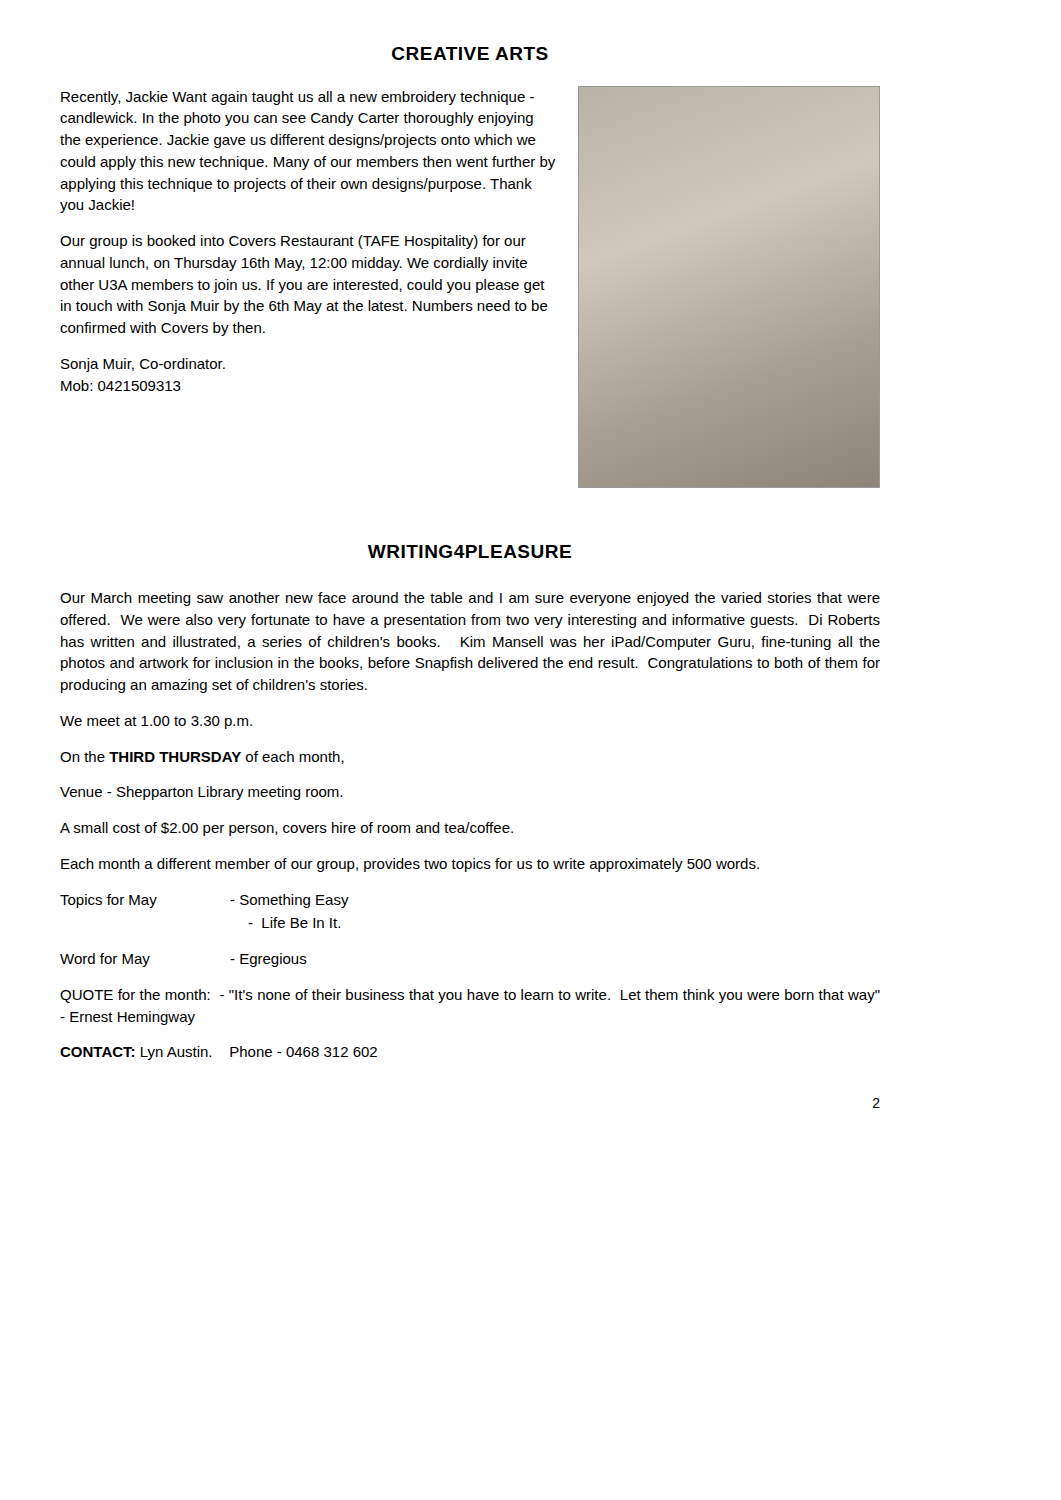CREATIVE ARTS
Recently, Jackie Want again taught us all a new embroidery technique - candlewick. In the photo you can see Candy Carter thoroughly enjoying the experience. Jackie gave us different designs/projects onto which we could apply this new technique. Many of our members then went further by applying this technique to projects of their own designs/purpose. Thank you Jackie!
Our group is booked into Covers Restaurant (TAFE Hospitality) for our annual lunch, on Thursday 16th May, 12:00 midday. We cordially invite other U3A members to join us. If you are interested, could you please get in touch with Sonja Muir by the 6th May at the latest. Numbers need to be confirmed with Covers by then.
Sonja Muir, Co-ordinator.
Mob: 0421509313
WRITING4PLEASURE
Our March meeting saw another new face around the table and I am sure everyone enjoyed the varied stories that were offered. We were also very fortunate to have a presentation from two very interesting and informative guests. Di Roberts has written and illustrated, a series of children's books. Kim Mansell was her iPad/Computer Guru, fine-tuning all the photos and artwork for inclusion in the books, before Snapfish delivered the end result. Congratulations to both of them for producing an amazing set of children's stories.
We meet at 1.00 to 3.30 p.m.
On the THIRD THURSDAY of each month,
Venue - Shepparton Library meeting room.
A small cost of $2.00 per person, covers hire of room and tea/coffee.
Each month a different member of our group, provides two topics for us to write approximately 500 words.
Topics for May
- Something Easy
- Life Be In It.
Word for May
- Egregious
QUOTE for the month: - "It's none of their business that you have to learn to write. Let them think you were born that way" - Ernest Hemingway
CONTACT: Lyn Austin. Phone - 0468 312 602
2